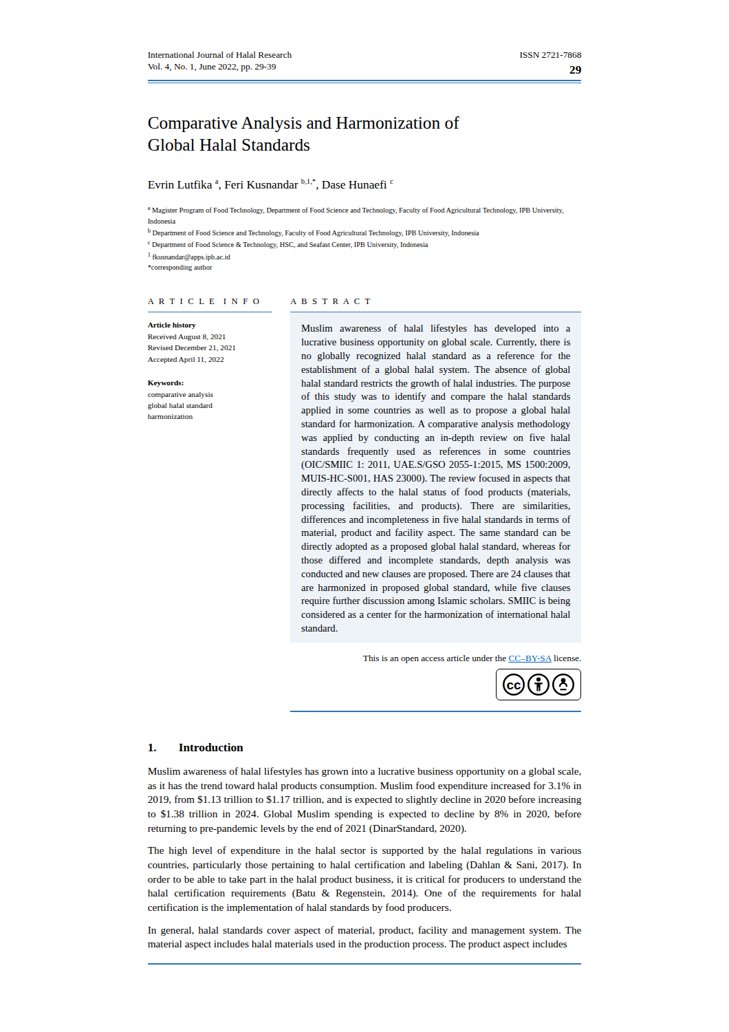International Journal of Halal Research
Vol. 4, No. 1, June 2022, pp. 29-39
ISSN 2721-7868 29
Comparative Analysis and Harmonization of
Global Halal Standards
Evrin Lutfika a, Feri Kusnandar b,1,*, Dase Hunaefi c
a Magister Program of Food Technology, Department of Food Science and Technology, Faculty of Food Agricultural Technology, IPB University, Indonesia
b Department of Food Science and Technology, Faculty of Food Agricultural Technology, IPB University, Indonesia
c Department of Food Science & Technology, HSC, and Seafast Center, IPB University, Indonesia
1 fkusnandar@apps.ipb.ac.id
*corresponding author
A R T I C L E I N F O
Article history
Received August 8, 2021
Revised December 21, 2021
Accepted April 11, 2022
Keywords:
comparative analysis
global halal standard
harmonization
A B S T R A C T
Muslim awareness of halal lifestyles has developed into a lucrative business opportunity on global scale. Currently, there is no globally recognized halal standard as a reference for the establishment of a global halal system. The absence of global halal standard restricts the growth of halal industries. The purpose of this study was to identify and compare the halal standards applied in some countries as well as to propose a global halal standard for harmonization. A comparative analysis methodology was applied by conducting an in-depth review on five halal standards frequently used as references in some countries (OIC/SMIIC 1: 2011, UAE.S/GSO 2055-1:2015, MS 1500:2009, MUIS-HC-S001, HAS 23000). The review focused in aspects that directly affects to the halal status of food products (materials, processing facilities, and products). There are similarities, differences and incompleteness in five halal standards in terms of material, product and facility aspect. The same standard can be directly adopted as a proposed global halal standard, whereas for those differed and incomplete standards, depth analysis was conducted and new clauses are proposed. There are 24 clauses that are harmonized in proposed global standard, while five clauses require further discussion among Islamic scholars. SMIIC is being considered as a center for the harmonization of international halal standard.
This is an open access article under the CC–BY-SA license.
cc
1. Introduction
Muslim awareness of halal lifestyles has grown into a lucrative business opportunity on a global scale, as it has the trend toward halal products consumption. Muslim food expenditure increased for 3.1% in 2019, from $1.13 trillion to $1.17 trillion, and is expected to slightly decline in 2020 before increasing to $1.38 trillion in 2024. Global Muslim spending is expected to decline by 8% in 2020, before returning to pre-pandemic levels by the end of 2021 (DinarStandard, 2020).
The high level of expenditure in the halal sector is supported by the halal regulations in various countries, particularly those pertaining to halal certification and labeling (Dahlan & Sani, 2017). In order to be able to take part in the halal product business, it is critical for producers to understand the halal certification requirements (Batu & Regenstein, 2014). One of the requirements for halal certification is the implementation of halal standards by food producers.
In general, halal standards cover aspect of material, product, facility and management system. The material aspect includes halal materials used in the production process. The product aspect includes